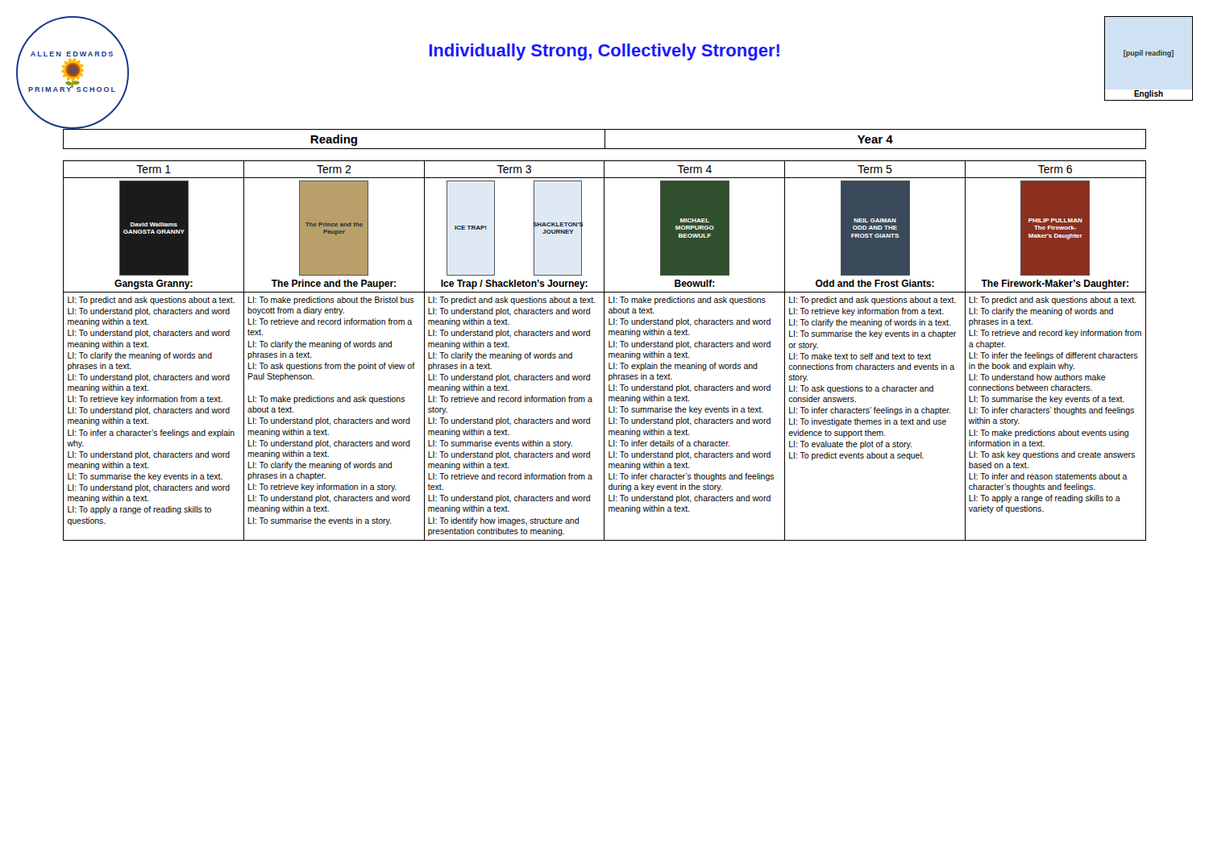ALLEN EDWARDS
🌻
PRIMARY SCHOOL
Individually Strong, Collectively Stronger!
[pupil reading]
English
| Reading | Year 4 |
| Term 1 | Term 2 | Term 3 | Term 4 | Term 5 | Term 6 |
| --- | --- | --- | --- | --- | --- |
| David Walliams GANGSTA GRANNY Gangsta Granny: | The Prince and the Pauper The Prince and the Pauper: | ICE TRAP! SHACKLETON'S JOURNEY Ice Trap / Shackleton’s Journey: | MICHAEL MORPURGO BEOWULF Beowulf: | NEIL GAIMAN ODD AND THE FROST GIANTS Odd and the Frost Giants: | PHILIP PULLMAN The Firework-Maker's Daughter The Firework-Maker’s Daughter: |
| LI: To predict and ask questions about a text. LI: To understand plot, characters and word meaning within a text. LI: To understand plot, characters and word meaning within a text. LI: To clarify the meaning of words and phrases in a text. LI: To understand plot, characters and word meaning within a text. LI: To retrieve key information from a text. LI: To understand plot, characters and word meaning within a text. LI: To infer a character’s feelings and explain why. LI: To understand plot, characters and word meaning within a text. LI: To summarise the key events in a text. LI: To understand plot, characters and word meaning within a text. LI: To apply a range of reading skills to questions. | LI: To make predictions about the Bristol bus boycott from a diary entry. LI: To retrieve and record information from a text. LI: To clarify the meaning of words and phrases in a text. LI: To ask questions from the point of view of Paul Stephenson. LI: To make predictions and ask questions about a text. LI: To understand plot, characters and word meaning within a text. LI: To understand plot, characters and word meaning within a text. LI: To clarify the meaning of words and phrases in a chapter. LI: To retrieve key information in a story. LI: To understand plot, characters and word meaning within a text. LI: To summarise the events in a story. | LI: To predict and ask questions about a text. LI: To understand plot, characters and word meaning within a text. LI: To understand plot, characters and word meaning within a text. LI: To clarify the meaning of words and phrases in a text. LI: To understand plot, characters and word meaning within a text. LI: To retrieve and record information from a story. LI: To understand plot, characters and word meaning within a text. LI: To summarise events within a story. LI: To understand plot, characters and word meaning within a text. LI: To retrieve and record information from a text. LI: To understand plot, characters and word meaning within a text. LI: To identify how images, structure and presentation contributes to meaning. | LI: To make predictions and ask questions about a text. LI: To understand plot, characters and word meaning within a text. LI: To understand plot, characters and word meaning within a text. LI: To explain the meaning of words and phrases in a text. LI: To understand plot, characters and word meaning within a text. LI: To summarise the key events in a text. LI: To understand plot, characters and word meaning within a text. LI: To infer details of a character. LI: To understand plot, characters and word meaning within a text. LI: To infer character’s thoughts and feelings during a key event in the story. LI: To understand plot, characters and word meaning within a text. | LI: To predict and ask questions about a text. LI: To retrieve key information from a text. LI: To clarify the meaning of words in a text. LI: To summarise the key events in a chapter or story. LI: To make text to self and text to text connections from characters and events in a story. LI: To ask questions to a character and consider answers. LI: To infer characters’ feelings in a chapter. LI: To investigate themes in a text and use evidence to support them. LI: To evaluate the plot of a story. LI: To predict events about a sequel. | LI: To predict and ask questions about a text. LI: To clarify the meaning of words and phrases in a text. LI: To retrieve and record key information from a chapter. LI: To infer the feelings of different characters in the book and explain why. LI: To understand how authors make connections between characters. LI: To summarise the key events of a text. LI: To infer characters’ thoughts and feelings within a story. LI: To make predictions about events using information in a text. LI: To ask key questions and create answers based on a text. LI: To infer and reason statements about a character’s thoughts and feelings. LI: To apply a range of reading skills to a variety of questions. |